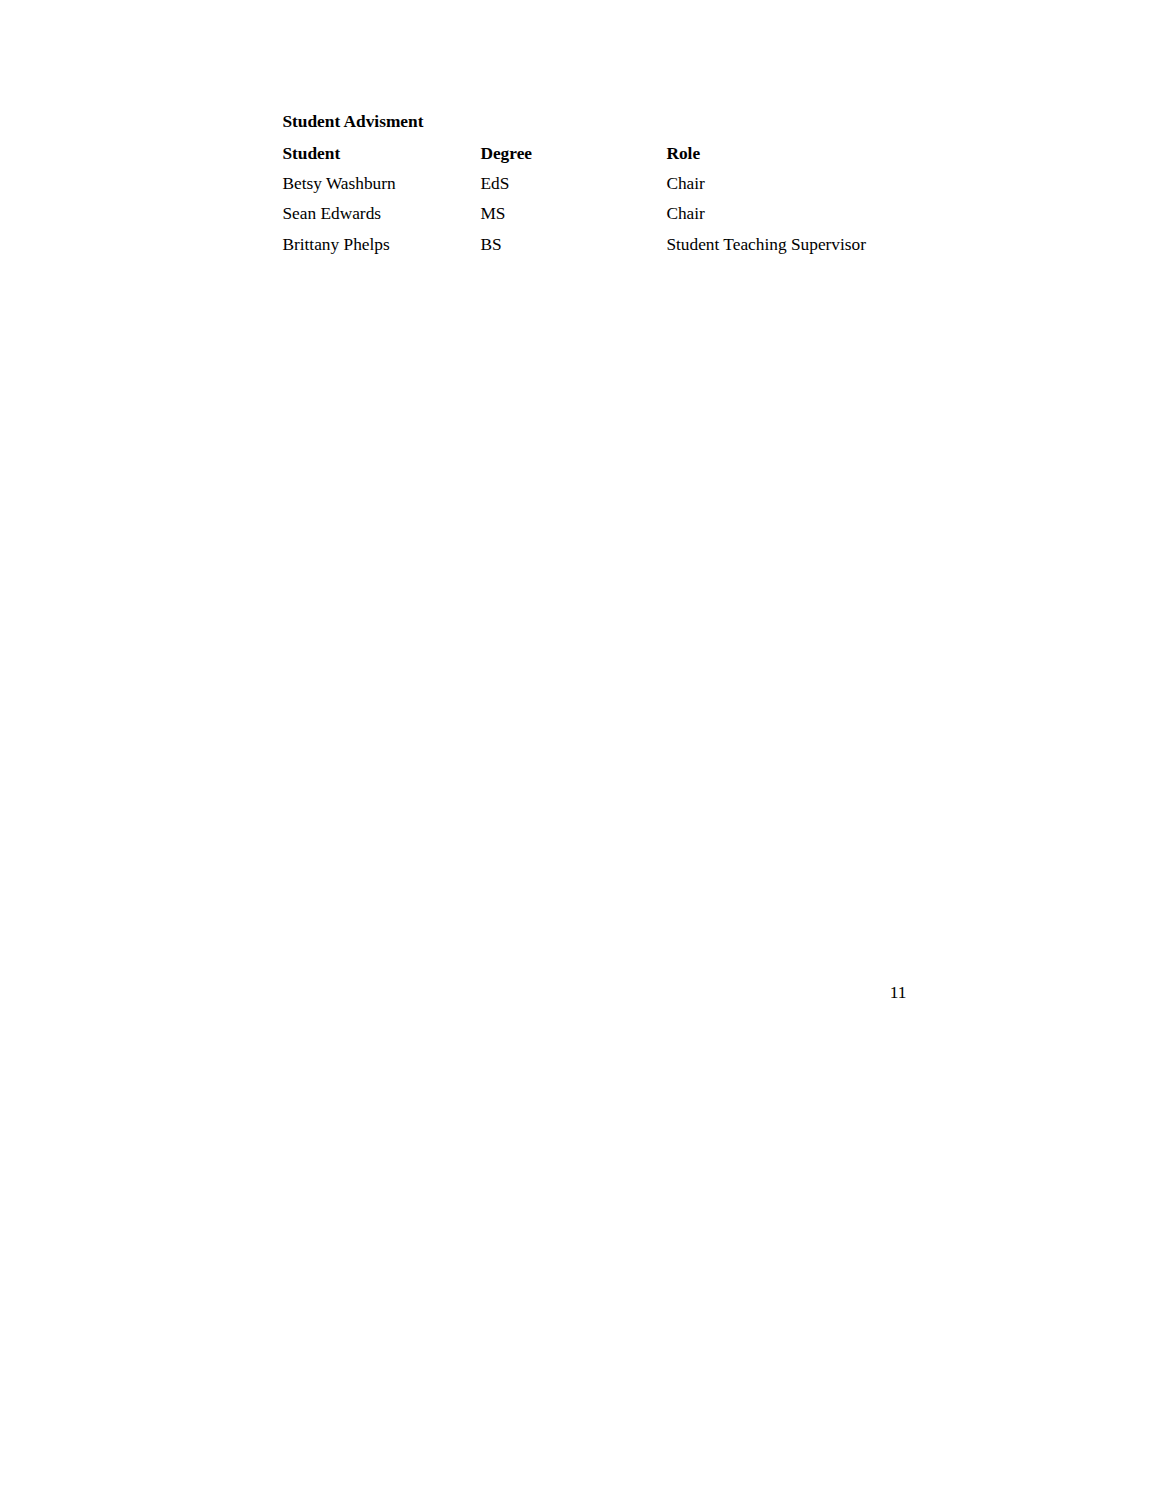Student Advisment
| Student | Degree | Role |
| --- | --- | --- |
| Betsy Washburn | EdS | Chair |
| Sean Edwards | MS | Chair |
| Brittany Phelps | BS | Student Teaching Supervisor |
11